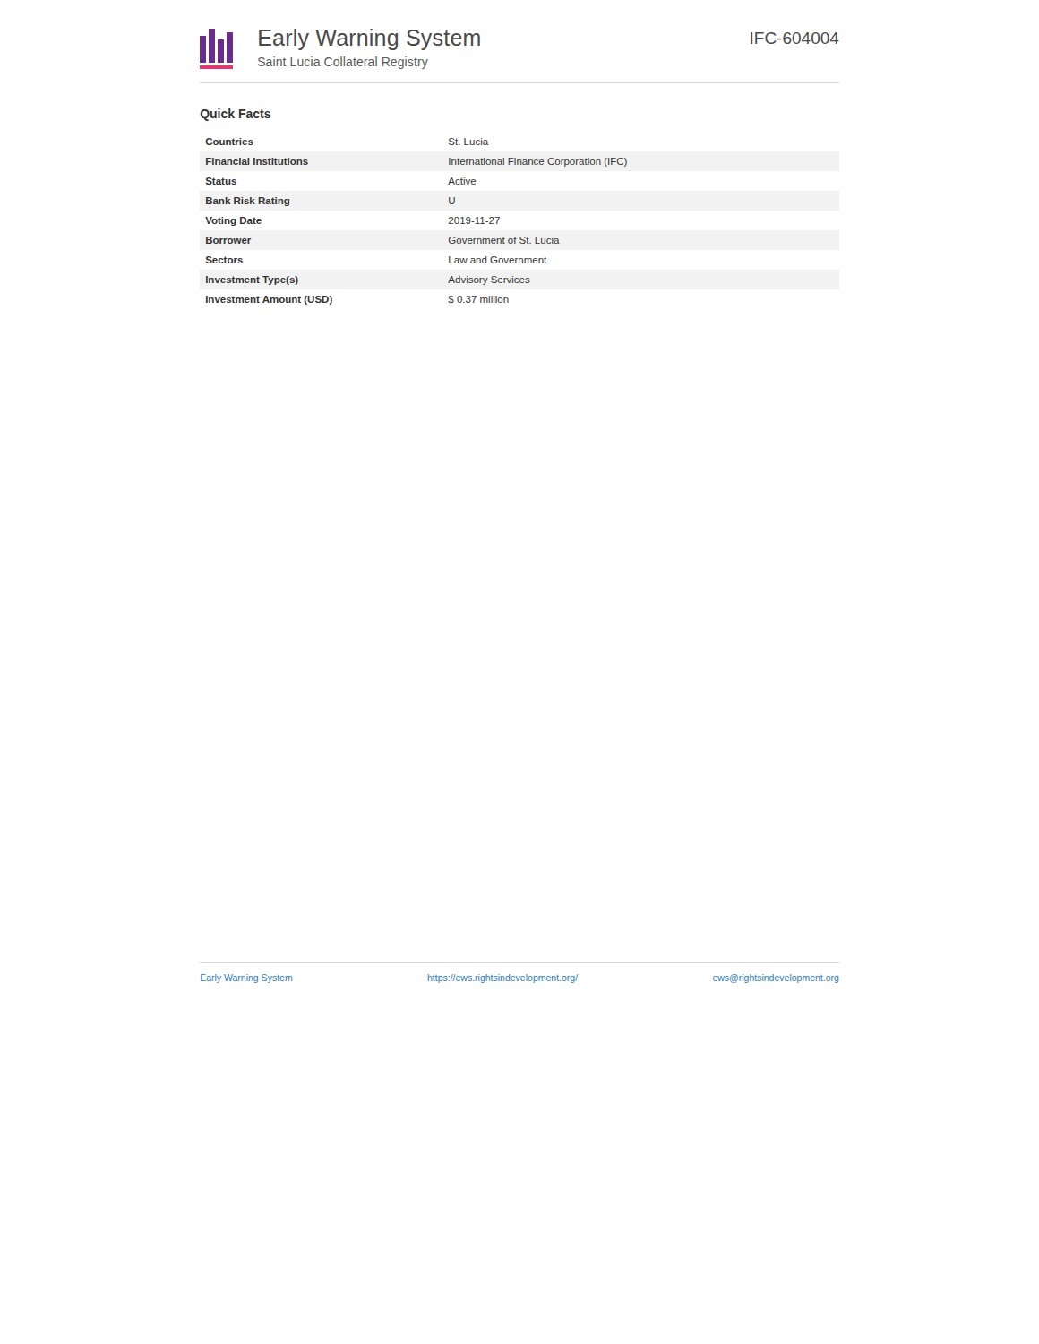Early Warning System
Saint Lucia Collateral Registry
IFC-604004
Quick Facts
| Countries | St. Lucia |
| Financial Institutions | International Finance Corporation (IFC) |
| Status | Active |
| Bank Risk Rating | U |
| Voting Date | 2019-11-27 |
| Borrower | Government of St. Lucia |
| Sectors | Law and Government |
| Investment Type(s) | Advisory Services |
| Investment Amount (USD) | $ 0.37 million |
Early Warning System
https://ews.rightsindevelopment.org/
ews@rightsindevelopment.org